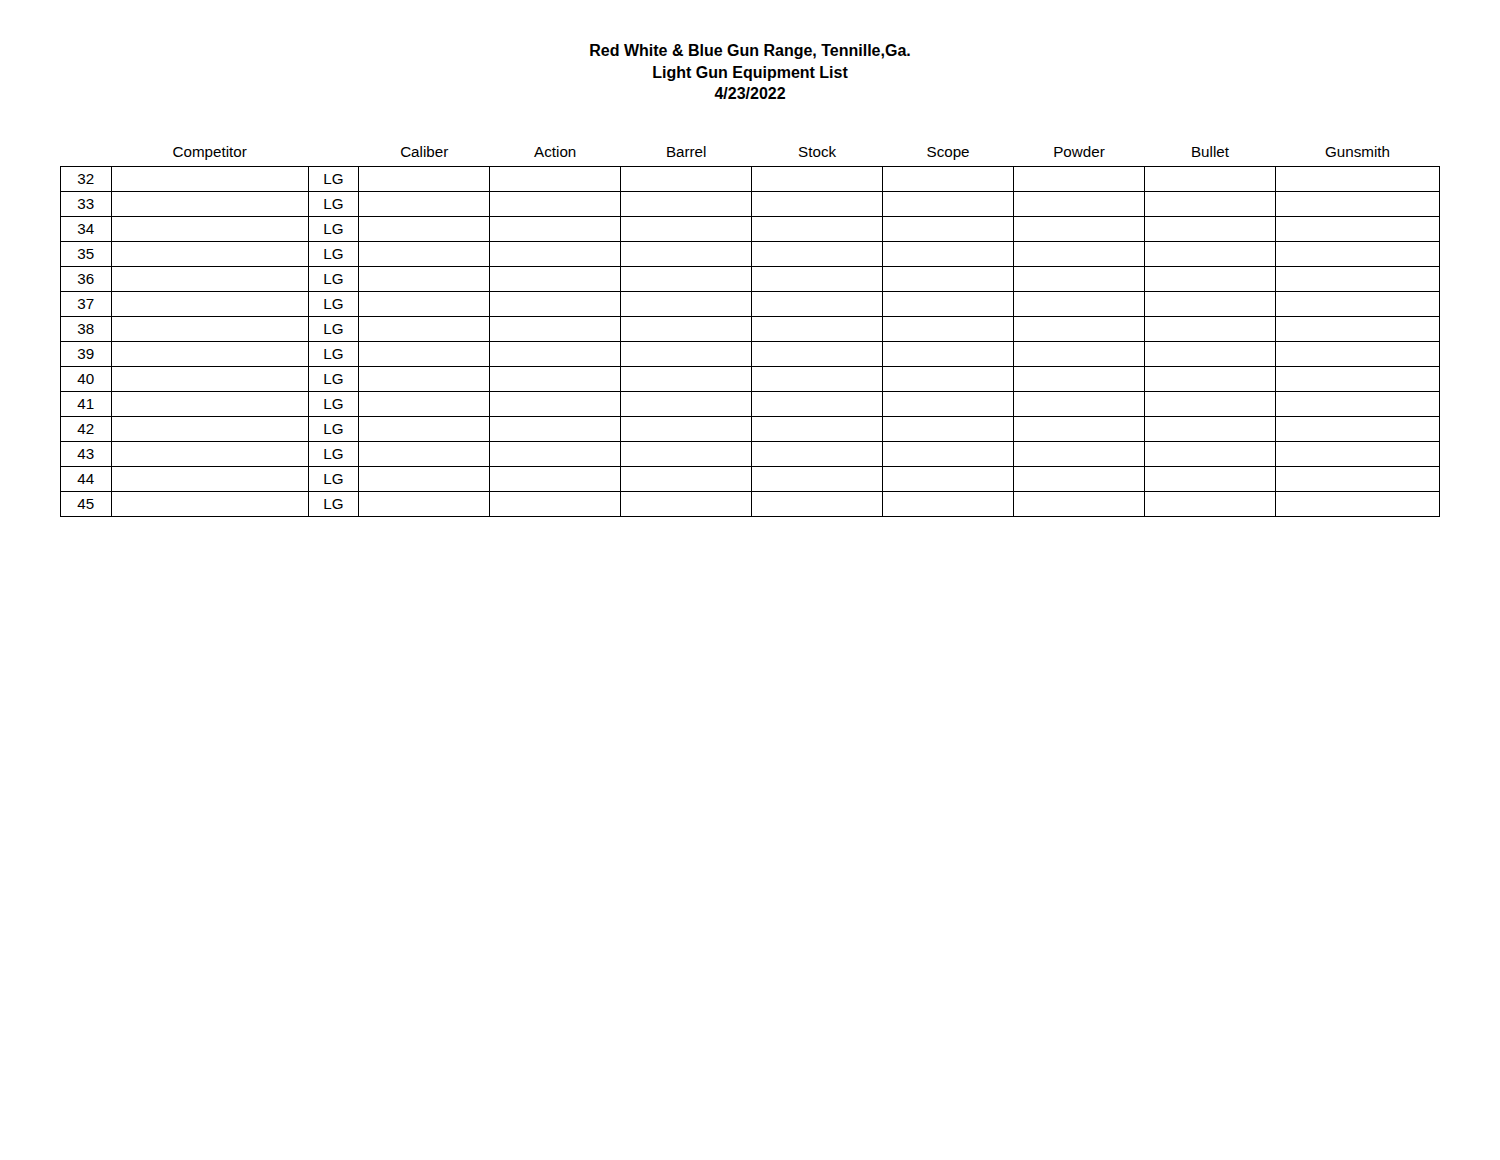Red White & Blue Gun Range, Tennille,Ga.
Light Gun Equipment List
4/23/2022
| | Competitor | | Caliber | Action | Barrel | Stock | Scope | Powder | Bullet | Gunsmith |
| --- | --- | --- | --- | --- | --- | --- | --- | --- | --- | --- |
| 32 | | LG | | | | | | | | |
| 33 | | LG | | | | | | | | |
| 34 | | LG | | | | | | | | |
| 35 | | LG | | | | | | | | |
| 36 | | LG | | | | | | | | |
| 37 | | LG | | | | | | | | |
| 38 | | LG | | | | | | | | |
| 39 | | LG | | | | | | | | |
| 40 | | LG | | | | | | | | |
| 41 | | LG | | | | | | | | |
| 42 | | LG | | | | | | | | |
| 43 | | LG | | | | | | | | |
| 44 | | LG | | | | | | | | |
| 45 | | LG | | | | | | | | |